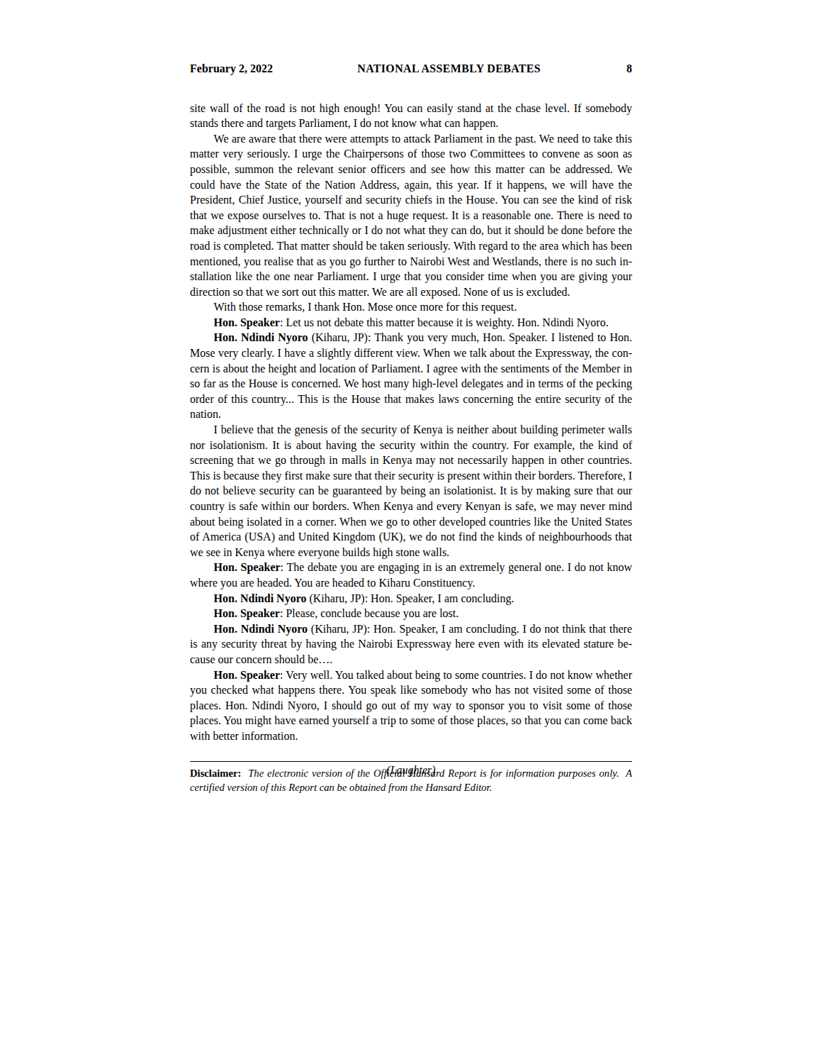February 2, 2022 NATIONAL ASSEMBLY DEBATES 8
site wall of the road is not high enough! You can easily stand at the chase level. If somebody stands there and targets Parliament, I do not know what can happen.
We are aware that there were attempts to attack Parliament in the past. We need to take this matter very seriously. I urge the Chairpersons of those two Committees to convene as soon as possible, summon the relevant senior officers and see how this matter can be addressed. We could have the State of the Nation Address, again, this year. If it happens, we will have the President, Chief Justice, yourself and security chiefs in the House. You can see the kind of risk that we expose ourselves to. That is not a huge request. It is a reasonable one. There is need to make adjustment either technically or I do not what they can do, but it should be done before the road is completed. That matter should be taken seriously. With regard to the area which has been mentioned, you realise that as you go further to Nairobi West and Westlands, there is no such installation like the one near Parliament. I urge that you consider time when you are giving your direction so that we sort out this matter. We are all exposed. None of us is excluded.
With those remarks, I thank Hon. Mose once more for this request.
Hon. Speaker: Let us not debate this matter because it is weighty. Hon. Ndindi Nyoro.
Hon. Ndindi Nyoro (Kiharu, JP): Thank you very much, Hon. Speaker. I listened to Hon. Mose very clearly. I have a slightly different view. When we talk about the Expressway, the concern is about the height and location of Parliament. I agree with the sentiments of the Member in so far as the House is concerned. We host many high-level delegates and in terms of the pecking order of this country... This is the House that makes laws concerning the entire security of the nation.
I believe that the genesis of the security of Kenya is neither about building perimeter walls nor isolationism. It is about having the security within the country. For example, the kind of screening that we go through in malls in Kenya may not necessarily happen in other countries. This is because they first make sure that their security is present within their borders. Therefore, I do not believe security can be guaranteed by being an isolationist. It is by making sure that our country is safe within our borders. When Kenya and every Kenyan is safe, we may never mind about being isolated in a corner. When we go to other developed countries like the United States of America (USA) and United Kingdom (UK), we do not find the kinds of neighbourhoods that we see in Kenya where everyone builds high stone walls.
Hon. Speaker: The debate you are engaging in is an extremely general one. I do not know where you are headed. You are headed to Kiharu Constituency.
Hon. Ndindi Nyoro (Kiharu, JP): Hon. Speaker, I am concluding.
Hon. Speaker: Please, conclude because you are lost.
Hon. Ndindi Nyoro (Kiharu, JP): Hon. Speaker, I am concluding. I do not think that there is any security threat by having the Nairobi Expressway here even with its elevated stature because our concern should be….
Hon. Speaker: Very well. You talked about being to some countries. I do not know whether you checked what happens there. You speak like somebody who has not visited some of those places. Hon. Ndindi Nyoro, I should go out of my way to sponsor you to visit some of those places. You might have earned yourself a trip to some of those places, so that you can come back with better information.
(Laughter)
Disclaimer: The electronic version of the Official Hansard Report is for information purposes only. A certified version of this Report can be obtained from the Hansard Editor.